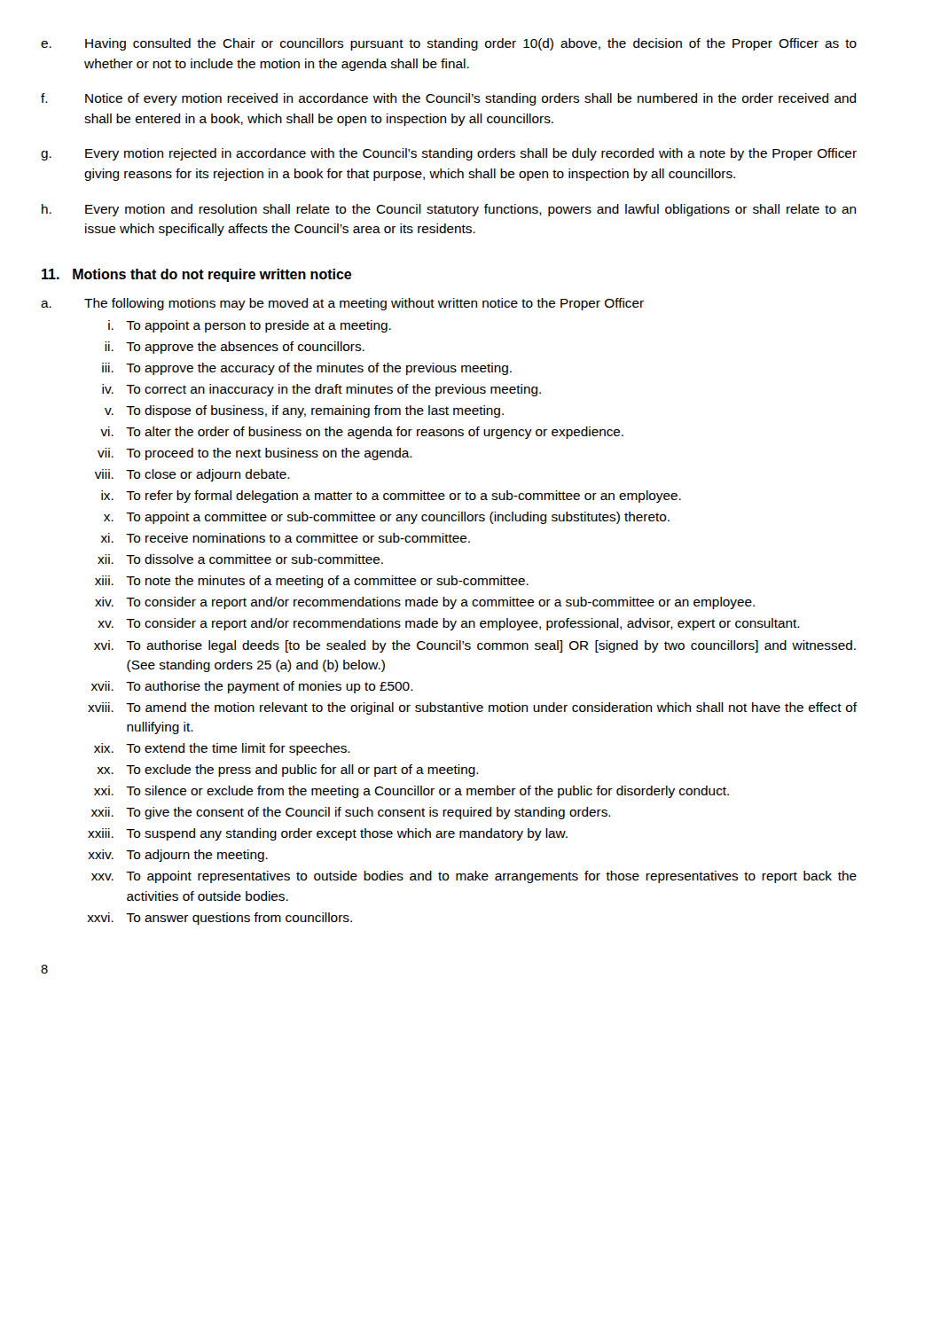e.
Having consulted the Chair or councillors pursuant to standing order 10(d) above, the decision of the Proper Officer as to whether or not to include the motion in the agenda shall be final.
f.
Notice of every motion received in accordance with the Council’s standing orders shall be numbered in the order received and shall be entered in a book, which shall be open to inspection by all councillors.
g.
Every motion rejected in accordance with the Council’s standing orders shall be duly recorded with a note by the Proper Officer giving reasons for its rejection in a book for that purpose, which shall be open to inspection by all councillors.
h.
Every motion and resolution shall relate to the Council statutory functions, powers and lawful obligations or shall relate to an issue which specifically affects the Council’s area or its residents.
11. Motions that do not require written notice
a.
The following motions may be moved at a meeting without written notice to the Proper Officer
i. To appoint a person to preside at a meeting.
ii. To approve the absences of councillors.
iii. To approve the accuracy of the minutes of the previous meeting.
iv. To correct an inaccuracy in the draft minutes of the previous meeting.
v. To dispose of business, if any, remaining from the last meeting.
vi. To alter the order of business on the agenda for reasons of urgency or expedience.
vii. To proceed to the next business on the agenda.
viii. To close or adjourn debate.
ix. To refer by formal delegation a matter to a committee or to a sub-committee or an employee.
x. To appoint a committee or sub-committee or any councillors (including substitutes) thereto.
xi. To receive nominations to a committee or sub-committee.
xii. To dissolve a committee or sub-committee.
xiii. To note the minutes of a meeting of a committee or sub-committee.
xiv. To consider a report and/or recommendations made by a committee or a sub-committee or an employee.
xv. To consider a report and/or recommendations made by an employee, professional, advisor, expert or consultant.
xvi. To authorise legal deeds [to be sealed by the Council’s common seal] OR [signed by two councillors] and witnessed. (See standing orders 25 (a) and (b) below.)
xvii. To authorise the payment of monies up to £500.
xviii. To amend the motion relevant to the original or substantive motion under consideration which shall not have the effect of nullifying it.
xix. To extend the time limit for speeches.
xx. To exclude the press and public for all or part of a meeting.
xxi. To silence or exclude from the meeting a Councillor or a member of the public for disorderly conduct.
xxii. To give the consent of the Council if such consent is required by standing orders.
xxiii. To suspend any standing order except those which are mandatory by law.
xxiv. To adjourn the meeting.
xxv. To appoint representatives to outside bodies and to make arrangements for those representatives to report back the activities of outside bodies.
xxvi. To answer questions from councillors.
8